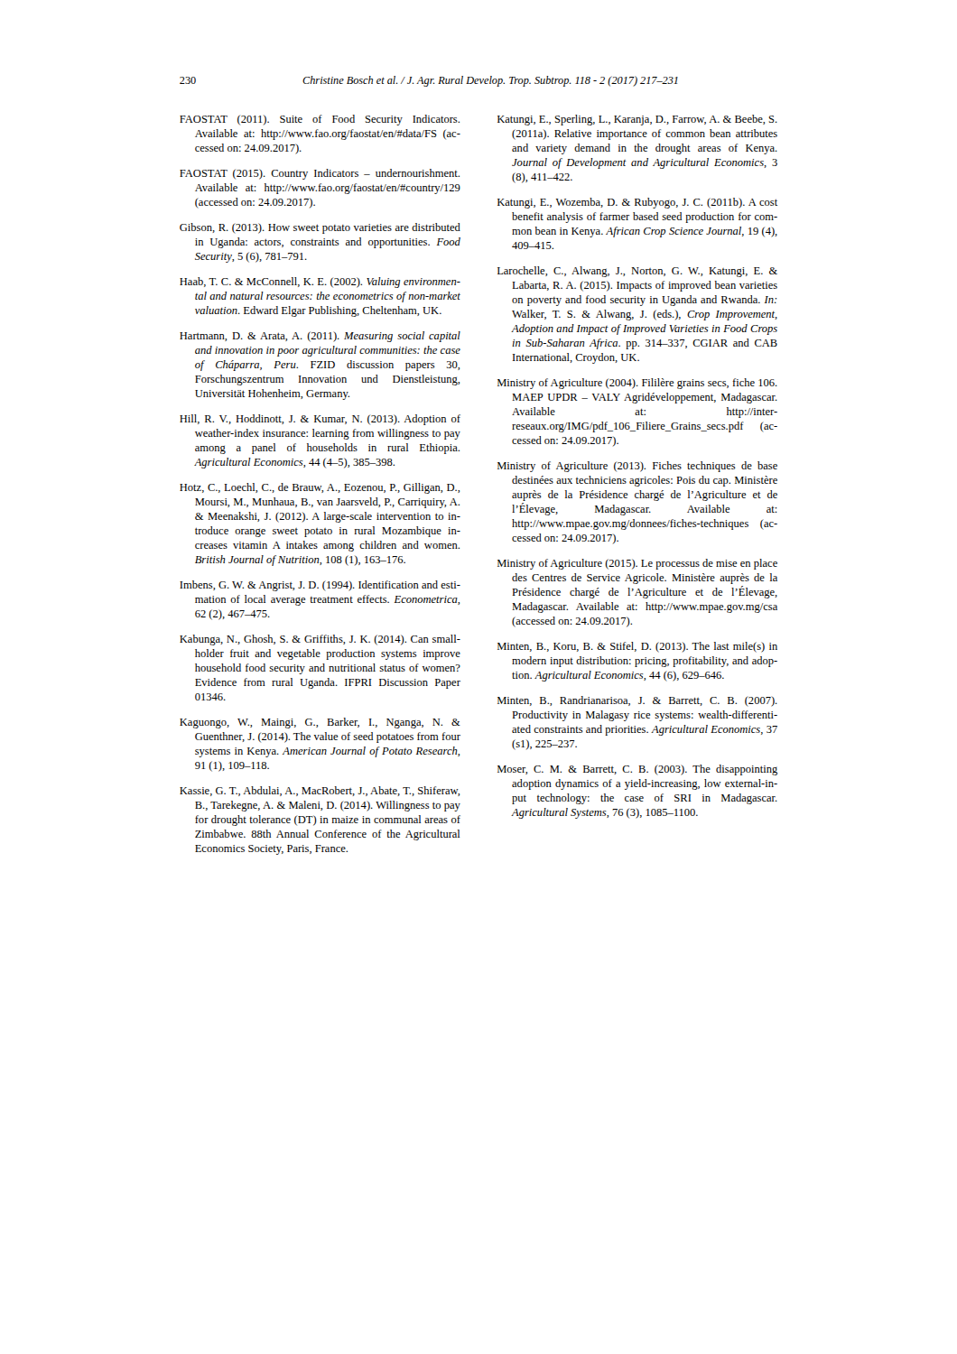230
Christine Bosch et al. / J. Agr. Rural Develop. Trop. Subtrop. 118 - 2 (2017) 217–231
FAOSTAT (2011). Suite of Food Security Indicators. Available at: http://www.fao.org/faostat/en/#data/FS (accessed on: 24.09.2017).
FAOSTAT (2015). Country Indicators – undernourishment. Available at: http://www.fao.org/faostat/en/#country/129 (accessed on: 24.09.2017).
Gibson, R. (2013). How sweet potato varieties are distributed in Uganda: actors, constraints and opportunities. Food Security, 5 (6), 781–791.
Haab, T. C. & McConnell, K. E. (2002). Valuing environmental and natural resources: the econometrics of non-market valuation. Edward Elgar Publishing, Cheltenham, UK.
Hartmann, D. & Arata, A. (2011). Measuring social capital and innovation in poor agricultural communities: the case of Cháparra, Peru. FZID discussion papers 30, Forschungszentrum Innovation und Dienstleistung, Universität Hohenheim, Germany.
Hill, R. V., Hoddinott, J. & Kumar, N. (2013). Adoption of weather-index insurance: learning from willingness to pay among a panel of households in rural Ethiopia. Agricultural Economics, 44 (4–5), 385–398.
Hotz, C., Loechl, C., de Brauw, A., Eozenou, P., Gilligan, D., Moursi, M., Munhaua, B., van Jaarsveld, P., Carriquiry, A. & Meenakshi, J. (2012). A large-scale intervention to introduce orange sweet potato in rural Mozambique increases vitamin A intakes among children and women. British Journal of Nutrition, 108 (1), 163–176.
Imbens, G. W. & Angrist, J. D. (1994). Identification and estimation of local average treatment effects. Econometrica, 62 (2), 467–475.
Kabunga, N., Ghosh, S. & Griffiths, J. K. (2014). Can smallholder fruit and vegetable production systems improve household food security and nutritional status of women? Evidence from rural Uganda. IFPRI Discussion Paper 01346.
Kaguongo, W., Maingi, G., Barker, I., Nganga, N. & Guenthner, J. (2014). The value of seed potatoes from four systems in Kenya. American Journal of Potato Research, 91 (1), 109–118.
Kassie, G. T., Abdulai, A., MacRobert, J., Abate, T., Shiferaw, B., Tarekegne, A. & Maleni, D. (2014). Willingness to pay for drought tolerance (DT) in maize in communal areas of Zimbabwe. 88th Annual Conference of the Agricultural Economics Society, Paris, France.
Katungi, E., Sperling, L., Karanja, D., Farrow, A. & Beebe, S. (2011a). Relative importance of common bean attributes and variety demand in the drought areas of Kenya. Journal of Development and Agricultural Economics, 3 (8), 411–422.
Katungi, E., Wozemba, D. & Rubyogo, J. C. (2011b). A cost benefit analysis of farmer based seed production for common bean in Kenya. African Crop Science Journal, 19 (4), 409–415.
Larochelle, C., Alwang, J., Norton, G. W., Katungi, E. & Labarta, R. A. (2015). Impacts of improved bean varieties on poverty and food security in Uganda and Rwanda. In: Walker, T. S. & Alwang, J. (eds.), Crop Improvement, Adoption and Impact of Improved Varieties in Food Crops in Sub-Saharan Africa. pp. 314–337, CGIAR and CAB International, Croydon, UK.
Ministry of Agriculture (2004). Fililère grains secs, fiche 106. MAEP UPDR – VALY Agridéveloppement, Madagascar. Available at: http://inter-reseaux.org/IMG/pdf_106_Filiere_Grains_secs.pdf (accessed on: 24.09.2017).
Ministry of Agriculture (2013). Fiches techniques de base destinées aux techniciens agricoles: Pois du cap. Ministère auprès de la Présidence chargé de l’Agriculture et de l’Élevage, Madagascar. Available at: http://www.mpae.gov.mg/donnees/fiches-techniques (accessed on: 24.09.2017).
Ministry of Agriculture (2015). Le processus de mise en place des Centres de Service Agricole. Ministère auprès de la Présidence chargé de l’Agriculture et de l’Élevage, Madagascar. Available at: http://www.mpae.gov.mg/csa (accessed on: 24.09.2017).
Minten, B., Koru, B. & Stifel, D. (2013). The last mile(s) in modern input distribution: pricing, profitability, and adoption. Agricultural Economics, 44 (6), 629–646.
Minten, B., Randrianarisoa, J. & Barrett, C. B. (2007). Productivity in Malagasy rice systems: wealth-differentiated constraints and priorities. Agricultural Economics, 37 (s1), 225–237.
Moser, C. M. & Barrett, C. B. (2003). The disappointing adoption dynamics of a yield-increasing, low external-input technology: the case of SRI in Madagascar. Agricultural Systems, 76 (3), 1085–1100.